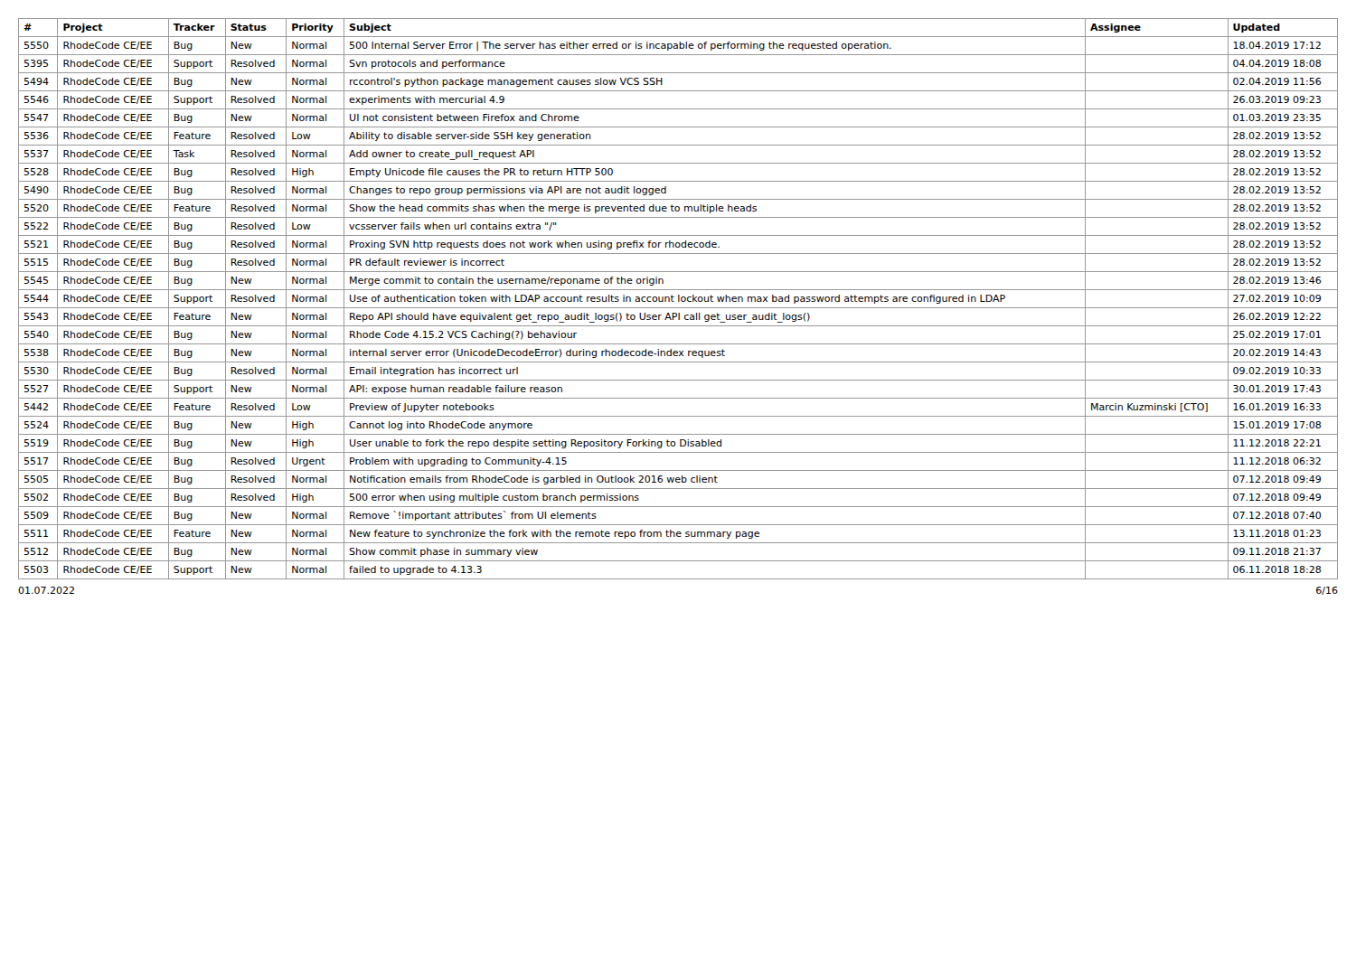| # | Project | Tracker | Status | Priority | Subject | Assignee | Updated |
| --- | --- | --- | --- | --- | --- | --- | --- |
| 5550 | RhodeCode CE/EE | Bug | New | Normal | 500 Internal Server Error / The server has either erred or is incapable of performing the requested operation. | | 18.04.2019 17:12 |
| 5395 | RhodeCode CE/EE | Support | Resolved | Normal | Svn protocols and performance | | 04.04.2019 18:08 |
| 5494 | RhodeCode CE/EE | Bug | New | Normal | rccontrol's python package management causes slow VCS SSH | | 02.04.2019 11:56 |
| 5546 | RhodeCode CE/EE | Support | Resolved | Normal | experiments with mercurial 4.9 | | 26.03.2019 09:23 |
| 5547 | RhodeCode CE/EE | Bug | New | Normal | UI not consistent between Firefox and Chrome | | 01.03.2019 23:35 |
| 5536 | RhodeCode CE/EE | Feature | Resolved | Low | Ability to disable server-side SSH key generation | | 28.02.2019 13:52 |
| 5537 | RhodeCode CE/EE | Task | Resolved | Normal | Add owner to create_pull_request API | | 28.02.2019 13:52 |
| 5528 | RhodeCode CE/EE | Bug | Resolved | High | Empty Unicode file causes the PR to return HTTP 500 | | 28.02.2019 13:52 |
| 5490 | RhodeCode CE/EE | Bug | Resolved | Normal | Changes to repo group permissions via API are not audit logged | | 28.02.2019 13:52 |
| 5520 | RhodeCode CE/EE | Feature | Resolved | Normal | Show the head commits shas when the merge is prevented due to multiple heads | | 28.02.2019 13:52 |
| 5522 | RhodeCode CE/EE | Bug | Resolved | Low | vcsserver fails when url contains extra "/" | | 28.02.2019 13:52 |
| 5521 | RhodeCode CE/EE | Bug | Resolved | Normal | Proxing SVN http requests does not work when using prefix for rhodecode. | | 28.02.2019 13:52 |
| 5515 | RhodeCode CE/EE | Bug | Resolved | Normal | PR default reviewer is incorrect | | 28.02.2019 13:52 |
| 5545 | RhodeCode CE/EE | Bug | New | Normal | Merge commit to contain the username/reponame of the origin | | 28.02.2019 13:46 |
| 5544 | RhodeCode CE/EE | Support | Resolved | Normal | Use of authentication token with LDAP account results in account lockout when max bad password attempts are configured in LDAP | | 27.02.2019 10:09 |
| 5543 | RhodeCode CE/EE | Feature | New | Normal | Repo API should have equivalent get_repo_audit_logs() to User API call get_user_audit_logs() | | 26.02.2019 12:22 |
| 5540 | RhodeCode CE/EE | Bug | New | Normal | Rhode Code 4.15.2 VCS Caching(?) behaviour | | 25.02.2019 17:01 |
| 5538 | RhodeCode CE/EE | Bug | New | Normal | internal server error (UnicodeDecodeError) during rhodecode-index request | | 20.02.2019 14:43 |
| 5530 | RhodeCode CE/EE | Bug | Resolved | Normal | Email integration has incorrect url | | 09.02.2019 10:33 |
| 5527 | RhodeCode CE/EE | Support | New | Normal | API: expose human readable failure reason | | 30.01.2019 17:43 |
| 5442 | RhodeCode CE/EE | Feature | Resolved | Low | Preview of Jupyter notebooks | Marcin Kuzminski [CTO] | 16.01.2019 16:33 |
| 5524 | RhodeCode CE/EE | Bug | New | High | Cannot log into RhodeCode anymore | | 15.01.2019 17:08 |
| 5519 | RhodeCode CE/EE | Bug | New | High | User unable to fork the repo despite setting Repository Forking to Disabled | | 11.12.2018 22:21 |
| 5517 | RhodeCode CE/EE | Bug | Resolved | Urgent | Problem with upgrading to Community-4.15 | | 11.12.2018 06:32 |
| 5505 | RhodeCode CE/EE | Bug | Resolved | Normal | Notification emails from RhodeCode is garbled in Outlook 2016 web client | | 07.12.2018 09:49 |
| 5502 | RhodeCode CE/EE | Bug | Resolved | High | 500 error when using multiple custom branch permissions | | 07.12.2018 09:49 |
| 5509 | RhodeCode CE/EE | Bug | New | Normal | Remove `!important attributes` from UI elements | | 07.12.2018 07:40 |
| 5511 | RhodeCode CE/EE | Feature | New | Normal | New feature to synchronize the fork with the remote repo from the summary page | | 13.11.2018 01:23 |
| 5512 | RhodeCode CE/EE | Bug | New | Normal | Show commit phase in summary view | | 09.11.2018 21:37 |
| 5503 | RhodeCode CE/EE | Support | New | Normal | failed to upgrade to 4.13.3 | | 06.11.2018 18:28 |
01.07.2022 6/16